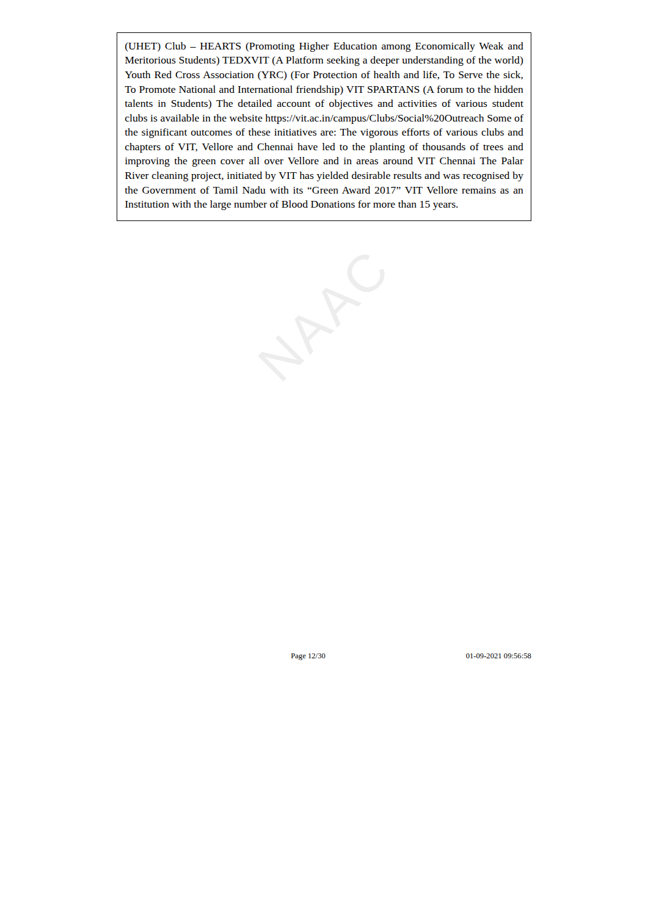NAAC
(UHET) Club – HEARTS (Promoting Higher Education among Economically Weak and Meritorious Students) TEDXVIT (A Platform seeking a deeper understanding of the world) Youth Red Cross Association (YRC) (For Protection of health and life, To Serve the sick, To Promote National and International friendship) VIT SPARTANS (A forum to the hidden talents in Students) The detailed account of objectives and activities of various student clubs is available in the website https://vit.ac.in/campus/Clubs/Social%20Outreach Some of the significant outcomes of these initiatives are: The vigorous efforts of various clubs and chapters of VIT, Vellore and Chennai have led to the planting of thousands of trees and improving the green cover all over Vellore and in areas around VIT Chennai The Palar River cleaning project, initiated by VIT has yielded desirable results and was recognised by the Government of Tamil Nadu with its “Green Award 2017” VIT Vellore remains as an Institution with the large number of Blood Donations for more than 15 years.
Page 12/30 01-09-2021 09:56:58